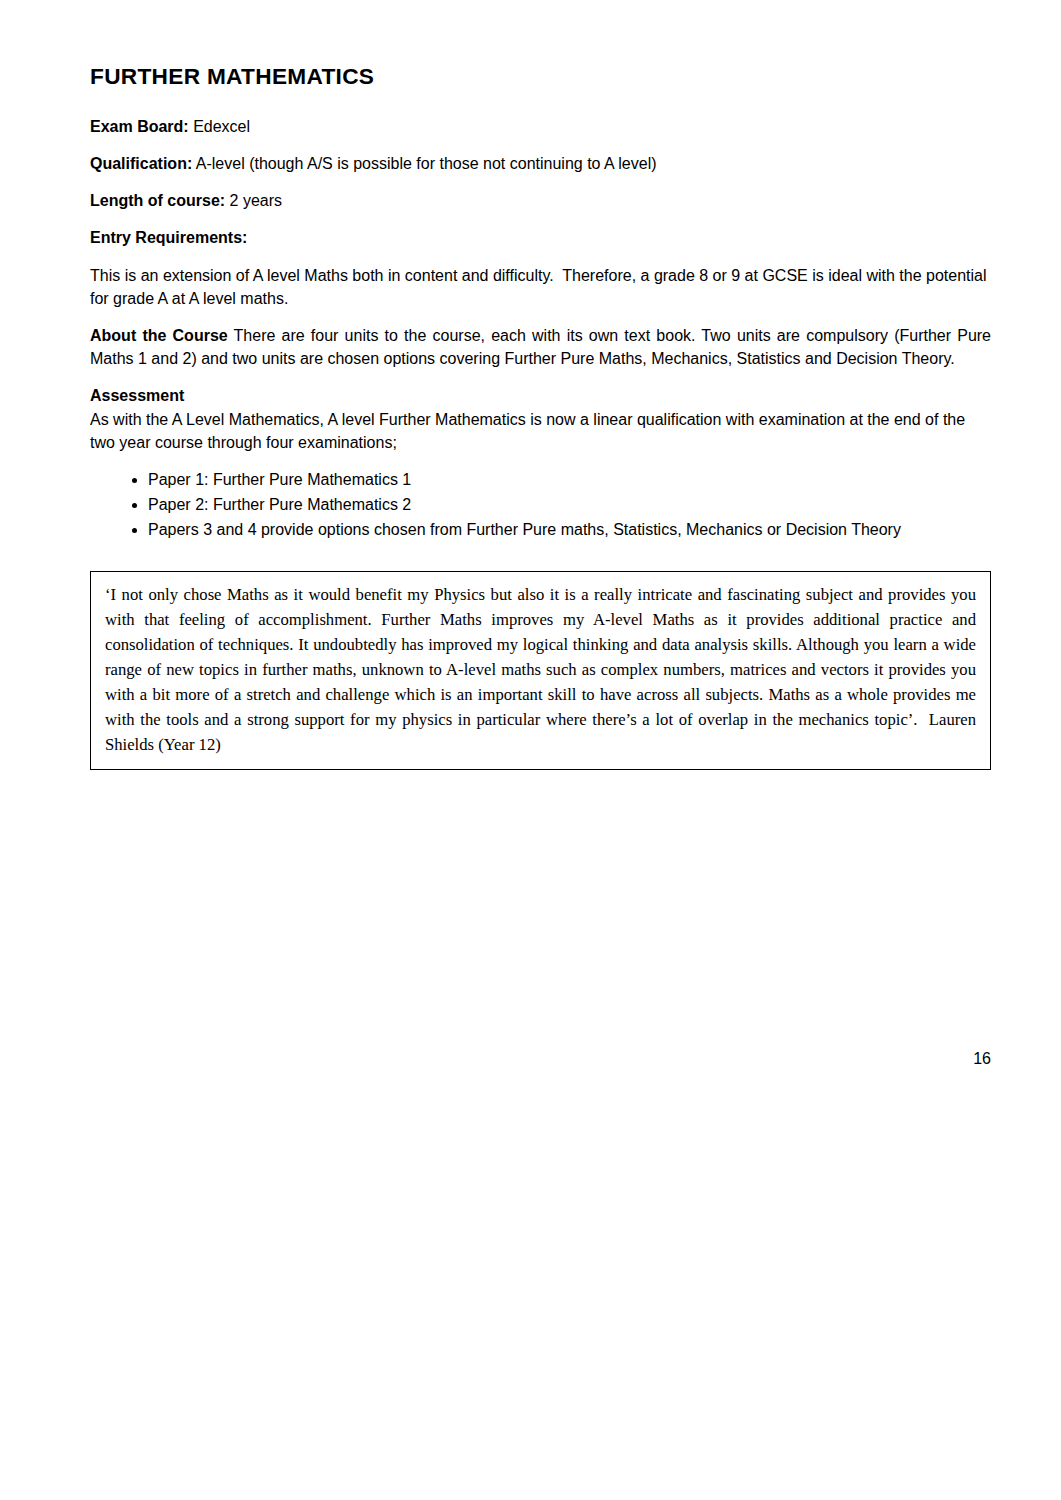FURTHER MATHEMATICS
Exam Board: Edexcel
Qualification: A-level (though A/S is possible for those not continuing to A level)
Length of course: 2 years
Entry Requirements:
This is an extension of A level Maths both in content and difficulty. Therefore, a grade 8 or 9 at GCSE is ideal with the potential for grade A at A level maths.
About the Course There are four units to the course, each with its own text book. Two units are compulsory (Further Pure Maths 1 and 2) and two units are chosen options covering Further Pure Maths, Mechanics, Statistics and Decision Theory.
Assessment
As with the A Level Mathematics, A level Further Mathematics is now a linear qualification with examination at the end of the two year course through four examinations;
Paper 1: Further Pure Mathematics 1
Paper 2: Further Pure Mathematics 2
Papers 3 and 4 provide options chosen from Further Pure maths, Statistics, Mechanics or Decision Theory
‘I not only chose Maths as it would benefit my Physics but also it is a really intricate and fascinating subject and provides you with that feeling of accomplishment. Further Maths improves my A-level Maths as it provides additional practice and consolidation of techniques. It undoubtedly has improved my logical thinking and data analysis skills. Although you learn a wide range of new topics in further maths, unknown to A-level maths such as complex numbers, matrices and vectors it provides you with a bit more of a stretch and challenge which is an important skill to have across all subjects. Maths as a whole provides me with the tools and a strong support for my physics in particular where there’s a lot of overlap in the mechanics topic’. Lauren Shields (Year 12)
16